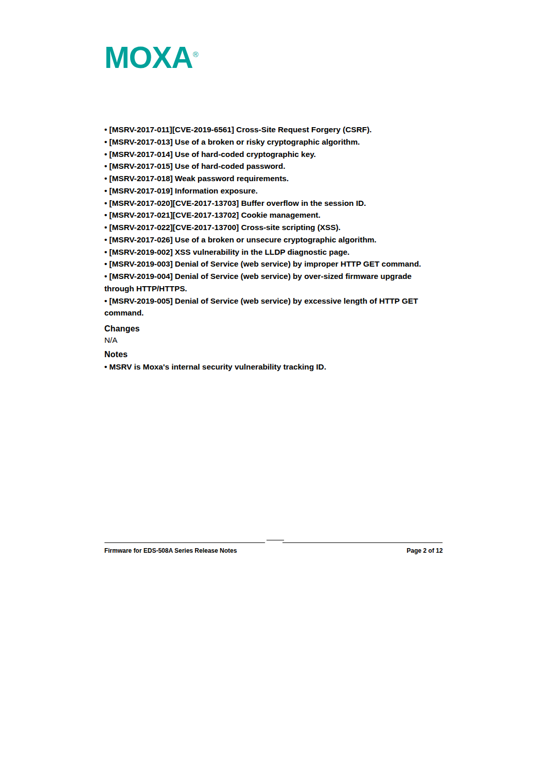MOXA®
• [MSRV-2017-011][CVE-2019-6561] Cross-Site Request Forgery (CSRF).
• [MSRV-2017-013] Use of a broken or risky cryptographic algorithm.
• [MSRV-2017-014] Use of hard-coded cryptographic key.
• [MSRV-2017-015] Use of hard-coded password.
• [MSRV-2017-018] Weak password requirements.
• [MSRV-2017-019] Information exposure.
• [MSRV-2017-020][CVE-2017-13703] Buffer overflow in the session ID.
• [MSRV-2017-021][CVE-2017-13702] Cookie management.
• [MSRV-2017-022][CVE-2017-13700] Cross-site scripting (XSS).
• [MSRV-2017-026] Use of a broken or unsecure cryptographic algorithm.
• [MSRV-2019-002] XSS vulnerability in the LLDP diagnostic page.
• [MSRV-2019-003] Denial of Service (web service) by improper HTTP GET command.
• [MSRV-2019-004] Denial of Service (web service) by over-sized firmware upgrade through HTTP/HTTPS.
• [MSRV-2019-005] Denial of Service (web service) by excessive length of HTTP GET command.
Changes
N/A
Notes
• MSRV is Moxa's internal security vulnerability tracking ID.
Firmware for EDS-508A Series Release Notes Page 2 of 12